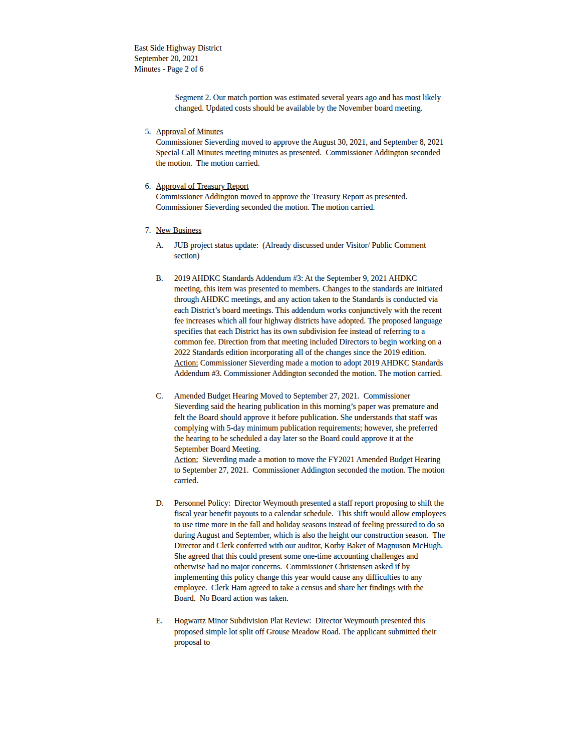East Side Highway District
September 20, 2021
Minutes - Page 2 of 6
Segment 2. Our match portion was estimated several years ago and has most likely changed. Updated costs should be available by the November board meeting.
5.
Approval of Minutes
Commissioner Sieverding moved to approve the August 30, 2021, and September 8, 2021 Special Call Minutes meeting minutes as presented. Commissioner Addington seconded the motion. The motion carried.
6.
Approval of Treasury Report
Commissioner Addington moved to approve the Treasury Report as presented. Commissioner Sieverding seconded the motion. The motion carried.
7.
New Business
A.
JUB project status update: (Already discussed under Visitor/ Public Comment section)
B.
2019 AHDKC Standards Addendum #3: At the September 9, 2021 AHDKC meeting, this item was presented to members. Changes to the standards are initiated through AHDKC meetings, and any action taken to the Standards is conducted via each District’s board meetings. This addendum works conjunctively with the recent fee increases which all four highway districts have adopted. The proposed language specifies that each District has its own subdivision fee instead of referring to a common fee. Direction from that meeting included Directors to begin working on a 2022 Standards edition incorporating all of the changes since the 2019 edition. Action: Commissioner Sieverding made a motion to adopt 2019 AHDKC Standards Addendum #3. Commissioner Addington seconded the motion. The motion carried.
C.
Amended Budget Hearing Moved to September 27, 2021. Commissioner Sieverding said the hearing publication in this morning’s paper was premature and felt the Board should approve it before publication. She understands that staff was complying with 5-day minimum publication requirements; however, she preferred the hearing to be scheduled a day later so the Board could approve it at the September Board Meeting.
Action: Sieverding made a motion to move the FY2021 Amended Budget Hearing to September 27, 2021. Commissioner Addington seconded the motion. The motion carried.
D.
Personnel Policy: Director Weymouth presented a staff report proposing to shift the fiscal year benefit payouts to a calendar schedule. This shift would allow employees to use time more in the fall and holiday seasons instead of feeling pressured to do so during August and September, which is also the height our construction season. The Director and Clerk conferred with our auditor, Korby Baker of Magnuson McHugh. She agreed that this could present some one-time accounting challenges and otherwise had no major concerns. Commissioner Christensen asked if by implementing this policy change this year would cause any difficulties to any employee. Clerk Ham agreed to take a census and share her findings with the Board. No Board action was taken.
E.
Hogwartz Minor Subdivision Plat Review: Director Weymouth presented this proposed simple lot split off Grouse Meadow Road. The applicant submitted their proposal to